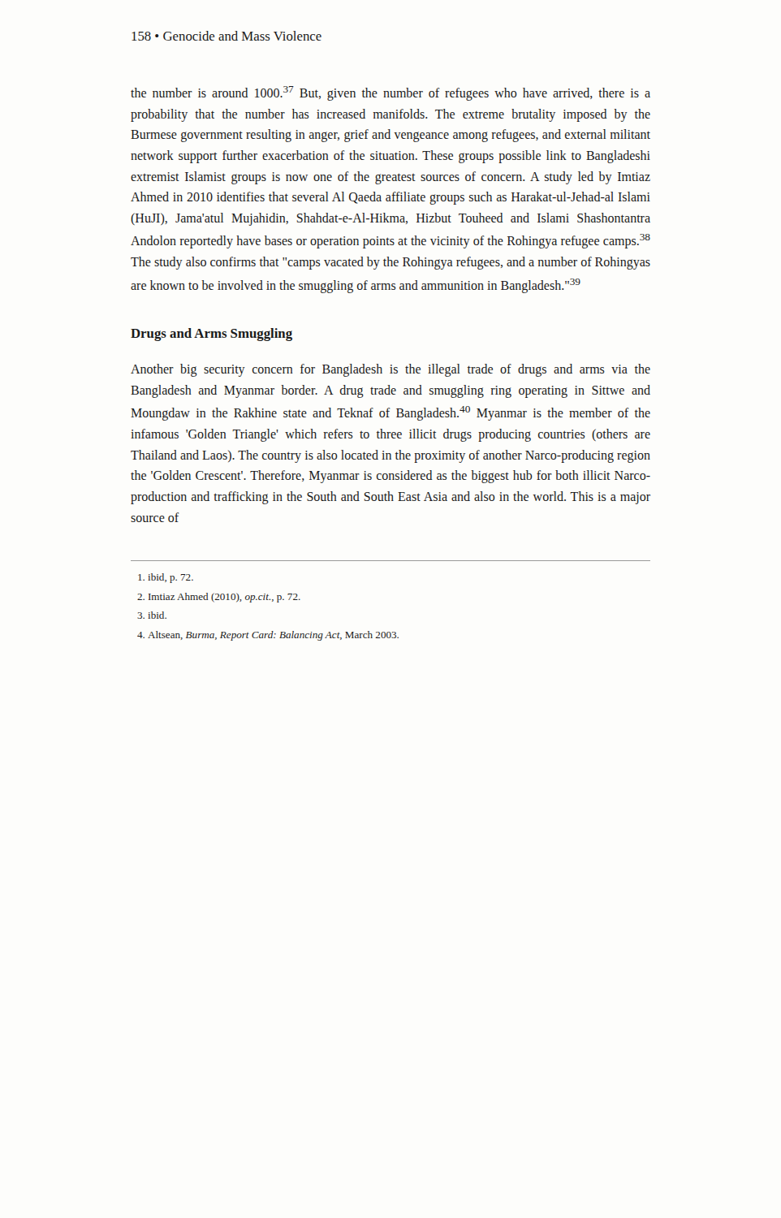158 • Genocide and Mass Violence
the number is around 1000.37 But, given the number of refugees who have arrived, there is a probability that the number has increased manifolds. The extreme brutality imposed by the Burmese government resulting in anger, grief and vengeance among refugees, and external militant network support further exacerbation of the situation. These groups possible link to Bangladeshi extremist Islamist groups is now one of the greatest sources of concern. A study led by Imtiaz Ahmed in 2010 identifies that several Al Qaeda affiliate groups such as Harakat-ul-Jehad-al Islami (HuJI), Jama'atul Mujahidin, Shahdat-e-Al-Hikma, Hizbut Touheed and Islami Shashontantra Andolon reportedly have bases or operation points at the vicinity of the Rohingya refugee camps.38 The study also confirms that "camps vacated by the Rohingya refugees, and a number of Rohingyas are known to be involved in the smuggling of arms and ammunition in Bangladesh."39
Drugs and Arms Smuggling
Another big security concern for Bangladesh is the illegal trade of drugs and arms via the Bangladesh and Myanmar border. A drug trade and smuggling ring operating in Sittwe and Moungdaw in the Rakhine state and Teknaf of Bangladesh.40 Myanmar is the member of the infamous 'Golden Triangle' which refers to three illicit drugs producing countries (others are Thailand and Laos). The country is also located in the proximity of another Narco-producing region the 'Golden Crescent'. Therefore, Myanmar is considered as the biggest hub for both illicit Narco-production and trafficking in the South and South East Asia and also in the world. This is a major source of
ibid, p. 72.
Imtiaz Ahmed (2010), op.cit., p. 72.
ibid.
Altsean, Burma, Report Card: Balancing Act, March 2003.